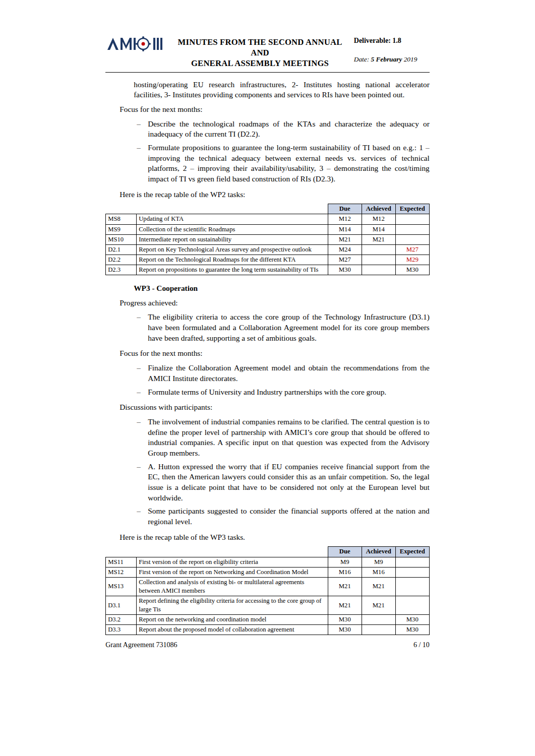MINUTES FROM THE SECOND ANNUAL AND
GENERAL ASSEMBLY MEETINGS
Deliverable: 1.8
Date: 5 February 2019
hosting/operating EU research infrastructures, 2- Institutes hosting national accelerator facilities, 3- Institutes providing components and services to RIs have been pointed out.
Focus for the next months:
Describe the technological roadmaps of the KTAs and characterize the adequacy or inadequacy of the current TI (D2.2).
Formulate propositions to guarantee the long-term sustainability of TI based on e.g.: 1 – improving the technical adequacy between external needs vs. services of technical platforms, 2 – improving their availability/usability, 3 – demonstrating the cost/timing impact of TI vs green field based construction of RIs (D2.3).
Here is the recap table of the WP2 tasks:
| | | Due | Achieved | Expected |
| --- | --- | --- | --- | --- |
| MS8 | Updating of KTA | M12 | M12 | |
| MS9 | Collection of the scientific Roadmaps | M14 | M14 | |
| MS10 | Intermediate report on sustainability | M21 | M21 | |
| D2.1 | Report on Key Technological Areas survey and prospective outlook | M24 | | M27 |
| D2.2 | Report on the Technological Roadmaps for the different KTA | M27 | | M29 |
| D2.3 | Report on propositions to guarantee the long term sustainability of TIs | M30 | | M30 |
WP3 - Cooperation
Progress achieved:
The eligibility criteria to access the core group of the Technology Infrastructure (D3.1) have been formulated and a Collaboration Agreement model for its core group members have been drafted, supporting a set of ambitious goals.
Focus for the next months:
Finalize the Collaboration Agreement model and obtain the recommendations from the AMICI Institute directorates.
Formulate terms of University and Industry partnerships with the core group.
Discussions with participants:
The involvement of industrial companies remains to be clarified. The central question is to define the proper level of partnership with AMICI’s core group that should be offered to industrial companies. A specific input on that question was expected from the Advisory Group members.
A. Hutton expressed the worry that if EU companies receive financial support from the EC, then the American lawyers could consider this as an unfair competition. So, the legal issue is a delicate point that have to be considered not only at the European level but worldwide.
Some participants suggested to consider the financial supports offered at the nation and regional level.
Here is the recap table of the WP3 tasks.
| | | Due | Achieved | Expected |
| --- | --- | --- | --- | --- |
| MS11 | First version of the report on eligibility criteria | M9 | M9 | |
| MS12 | First version of the report on Networking and Coordination Model | M16 | M16 | |
| MS13 | Collection and analysis of existing bi- or multilateral agreements between AMICI members | M21 | M21 | |
| D3.1 | Report defining the eligibility criteria for accessing to the core group of large Tis | M21 | M21 | |
| D3.2 | Report on the networking and coordination model | M30 | | M30 |
| D3.3 | Report about the proposed model of collaboration agreement | M30 | | M30 |
Grant Agreement 731086
6 / 10